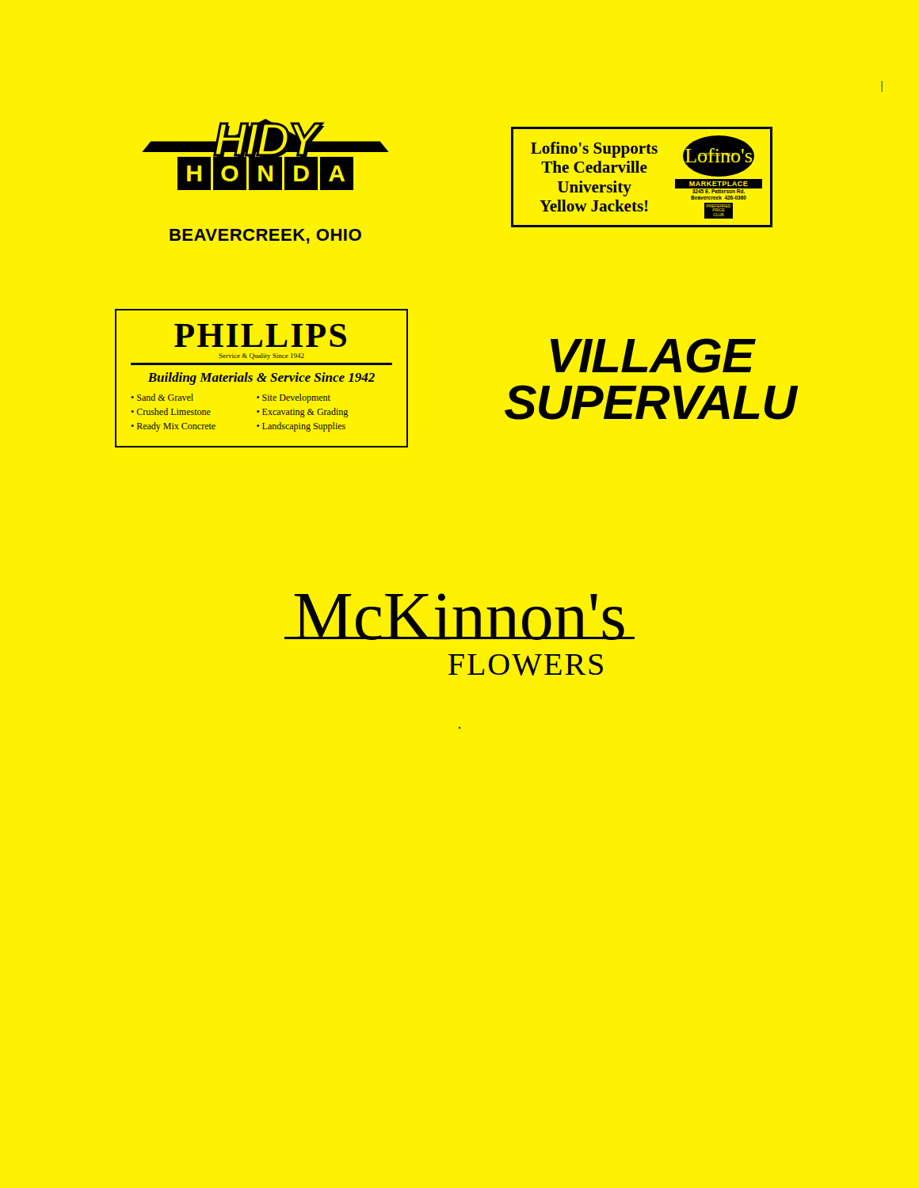|
HIDY
HONDA
BEAVERCREEK, OHIO
Lofino's Supports
The Cedarville
University
Yellow Jackets!
LOFINO'S FRESH Lofino's
MARKETPLACE
3245 E. Patterson Rd.
Beavercreek 426-0360
PREFERRED
PRICE
CLUB
PHILLIPS
Service & Quality Since 1942
Building Materials & Service Since 1942
Sand & Gravel
Crushed Limestone
Ready Mix Concrete
Site Development
Excavating & Grading
Landscaping Supplies
VILLAGE
SUPERVALU
McKinnon's
FLOWERS
.